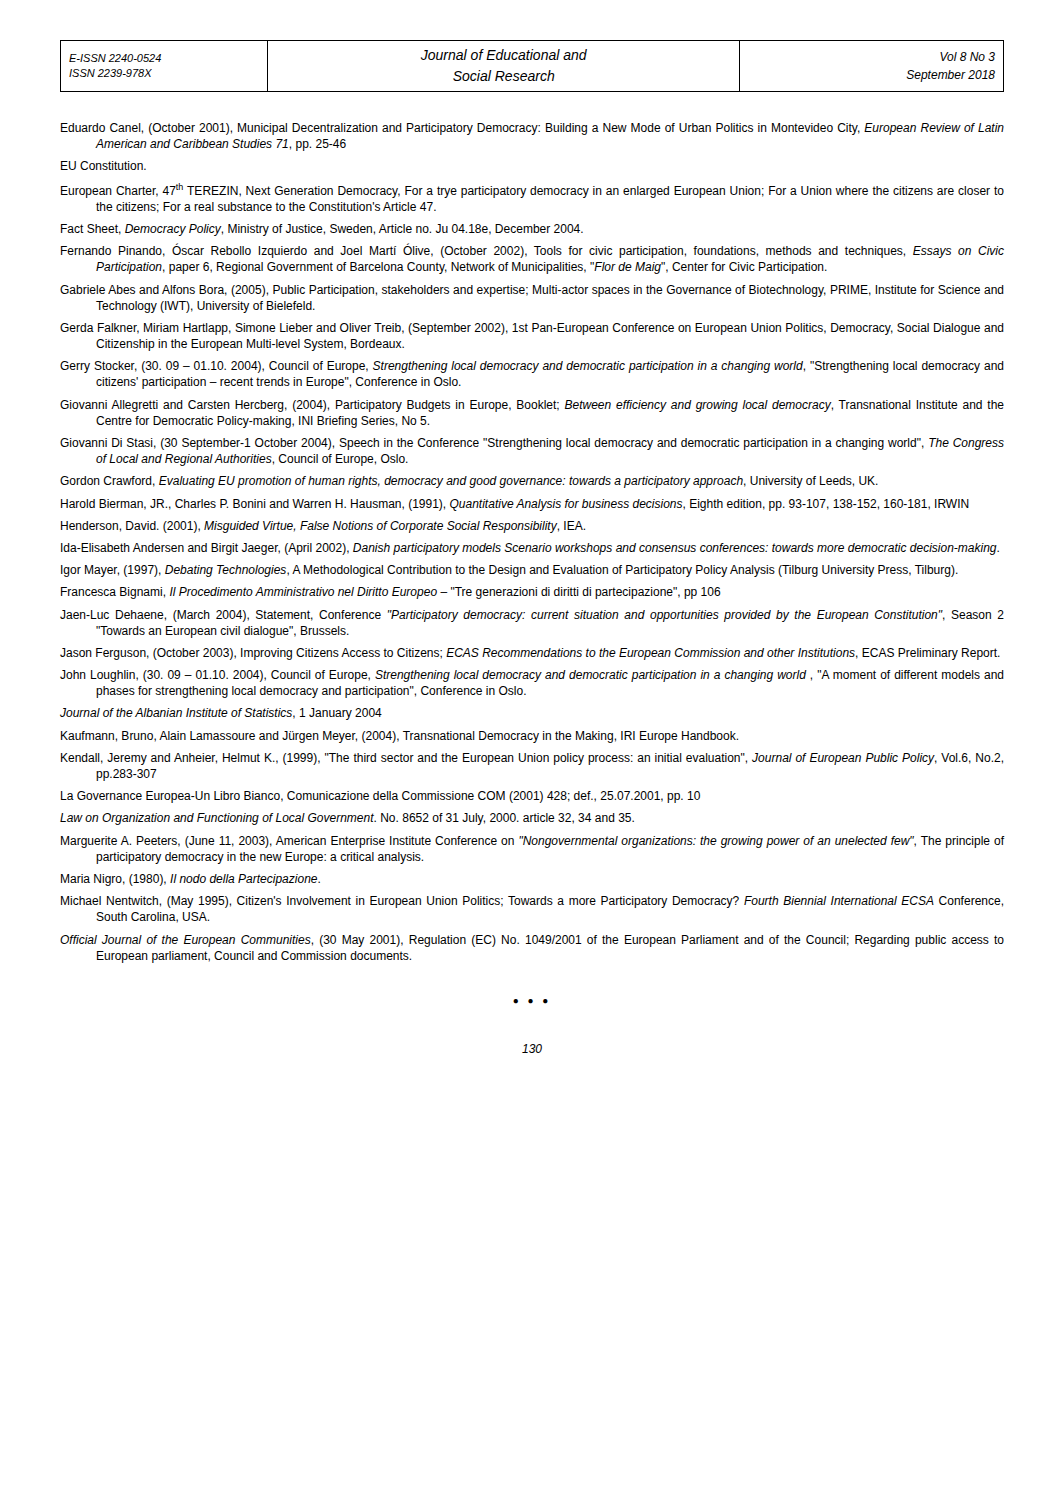| E-ISSN 2240-0524 ISSN 2239-978X | Journal of Educational and Social Research | Vol 8 No 3 September 2018 |
Eduardo Canel, (October 2001), Municipal Decentralization and Participatory Democracy: Building a New Mode of Urban Politics in Montevideo City, European Review of Latin American and Caribbean Studies 71, pp. 25-46
EU Constitution.
European Charter, 47th TEREZIN, Next Generation Democracy, For a trye participatory democracy in an enlarged European Union; For a Union where the citizens are closer to the citizens; For a real substance to the Constitution's Article 47.
Fact Sheet, Democracy Policy, Ministry of Justice, Sweden, Article no. Ju 04.18e, December 2004.
Fernando Pinando, Óscar Rebollo Izquierdo and Joel Martí Ólive, (October 2002), Tools for civic participation, foundations, methods and techniques, Essays on Civic Participation, paper 6, Regional Government of Barcelona County, Network of Municipalities, "Flor de Maig", Center for Civic Participation.
Gabriele Abes and Alfons Bora, (2005), Public Participation, stakeholders and expertise; Multi-actor spaces in the Governance of Biotechnology, PRIME, Institute for Science and Technology (IWT), University of Bielefeld.
Gerda Falkner, Miriam Hartlapp, Simone Lieber and Oliver Treib, (September 2002), 1st Pan-European Conference on European Union Politics, Democracy, Social Dialogue and Citizenship in the European Multi-level System, Bordeaux.
Gerry Stocker, (30. 09 – 01.10. 2004), Council of Europe, Strengthening local democracy and democratic participation in a changing world, "Strengthening local democracy and citizens' participation – recent trends in Europe", Conference in Oslo.
Giovanni Allegretti and Carsten Hercberg, (2004), Participatory Budgets in Europe, Booklet; Between efficiency and growing local democracy, Transnational Institute and the Centre for Democratic Policy-making, INI Briefing Series, No 5.
Giovanni Di Stasi, (30 September-1 October 2004), Speech in the Conference "Strengthening local democracy and democratic participation in a changing world", The Congress of Local and Regional Authorities, Council of Europe, Oslo.
Gordon Crawford, Evaluating EU promotion of human rights, democracy and good governance: towards a participatory approach, University of Leeds, UK.
Harold Bierman, JR., Charles P. Bonini and Warren H. Hausman, (1991), Quantitative Analysis for business decisions, Eighth edition, pp. 93-107, 138-152, 160-181, IRWIN
Henderson, David. (2001), Misguided Virtue, False Notions of Corporate Social Responsibility, IEA.
Ida-Elisabeth Andersen and Birgit Jaeger, (April 2002), Danish participatory models Scenario workshops and consensus conferences: towards more democratic decision-making.
Igor Mayer, (1997), Debating Technologies, A Methodological Contribution to the Design and Evaluation of Participatory Policy Analysis (Tilburg University Press, Tilburg).
Francesca Bignami, Il Procedimento Amministrativo nel Diritto Europeo – "Tre generazioni di diritti di partecipazione", pp 106
Jaen-Luc Dehaene, (March 2004), Statement, Conference "Participatory democracy: current situation and opportunities provided by the European Constitution", Season 2 "Towards an European civil dialogue", Brussels.
Jason Ferguson, (October 2003), Improving Citizens Access to Citizens; ECAS Recommendations to the European Commission and other Institutions, ECAS Preliminary Report.
John Loughlin, (30. 09 – 01.10. 2004), Council of Europe, Strengthening local democracy and democratic participation in a changing world , "A moment of different models and phases for strengthening local democracy and participation", Conference in Oslo.
Journal of the Albanian Institute of Statistics, 1 January 2004
Kaufmann, Bruno, Alain Lamassoure and Jürgen Meyer, (2004), Transnational Democracy in the Making, IRI Europe Handbook.
Kendall, Jeremy and Anheier, Helmut K., (1999), "The third sector and the European Union policy process: an initial evaluation", Journal of European Public Policy, Vol.6, No.2, pp.283-307
La Governance Europea-Un Libro Bianco, Comunicazione della Commissione COM (2001) 428; def., 25.07.2001, pp. 10
Law on Organization and Functioning of Local Government. No. 8652 of 31 July, 2000. article 32, 34 and 35.
Marguerite A. Peeters, (June 11, 2003), American Enterprise Institute Conference on "Nongovernmental organizations: the growing power of an unelected few", The principle of participatory democracy in the new Europe: a critical analysis.
Maria Nigro, (1980), Il nodo della Partecipazione.
Michael Nentwitch, (May 1995), Citizen's Involvement in European Union Politics; Towards a more Participatory Democracy? Fourth Biennial International ECSA Conference, South Carolina, USA.
Official Journal of the European Communities, (30 May 2001), Regulation (EC) No. 1049/2001 of the European Parliament and of the Council; Regarding public access to European parliament, Council and Commission documents.
● ● ●
130